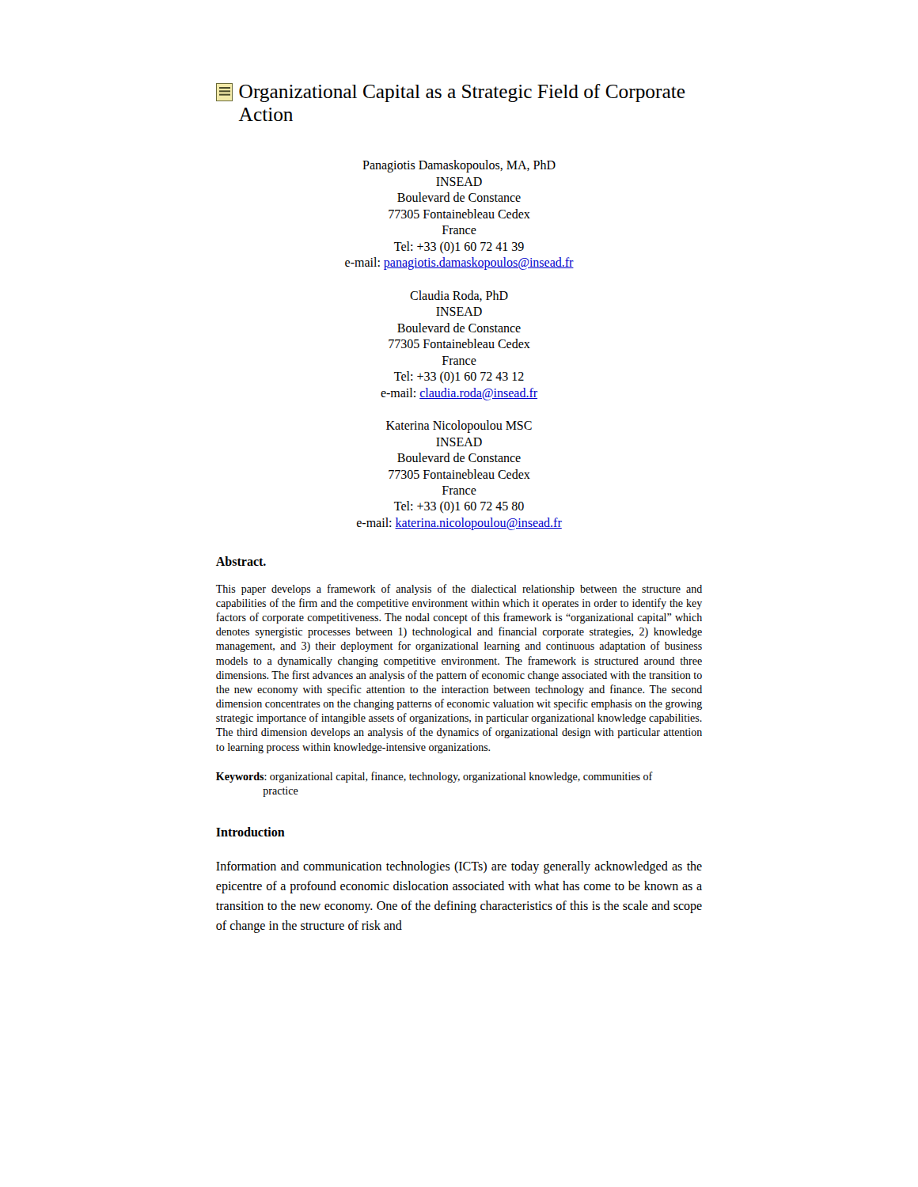Organizational Capital as a Strategic Field of Corporate Action
Panagiotis Damaskopoulos, MA, PhD
INSEAD
Boulevard de Constance
77305 Fontainebleau Cedex
France
Tel: +33 (0)1 60 72 41 39
e-mail: panagiotis.damaskopoulos@insead.fr
Claudia Roda, PhD
INSEAD
Boulevard de Constance
77305 Fontainebleau Cedex
France
Tel: +33 (0)1 60 72 43 12
e-mail: claudia.roda@insead.fr
Katerina Nicolopoulou MSC
INSEAD
Boulevard de Constance
77305 Fontainebleau Cedex
France
Tel: +33 (0)1 60 72 45 80
e-mail: katerina.nicolopoulou@insead.fr
Abstract.
This paper develops a framework of analysis of the dialectical relationship between the structure and capabilities of the firm and the competitive environment within which it operates in order to identify the key factors of corporate competitiveness. The nodal concept of this framework is “organizational capital” which denotes synergistic processes between 1) technological and financial corporate strategies, 2) knowledge management, and 3) their deployment for organizational learning and continuous adaptation of business models to a dynamically changing competitive environment. The framework is structured around three dimensions. The first advances an analysis of the pattern of economic change associated with the transition to the new economy with specific attention to the interaction between technology and finance. The second dimension concentrates on the changing patterns of economic valuation wit specific emphasis on the growing strategic importance of intangible assets of organizations, in particular organizational knowledge capabilities. The third dimension develops an analysis of the dynamics of organizational design with particular attention to learning process within knowledge-intensive organizations.
Keywords: organizational capital, finance, technology, organizational knowledge, communities of
practice
Introduction
Information and communication technologies (ICTs) are today generally acknowledged as the epicentre of a profound economic dislocation associated with what has come to be known as a transition to the new economy. One of the defining characteristics of this is the scale and scope of change in the structure of risk and